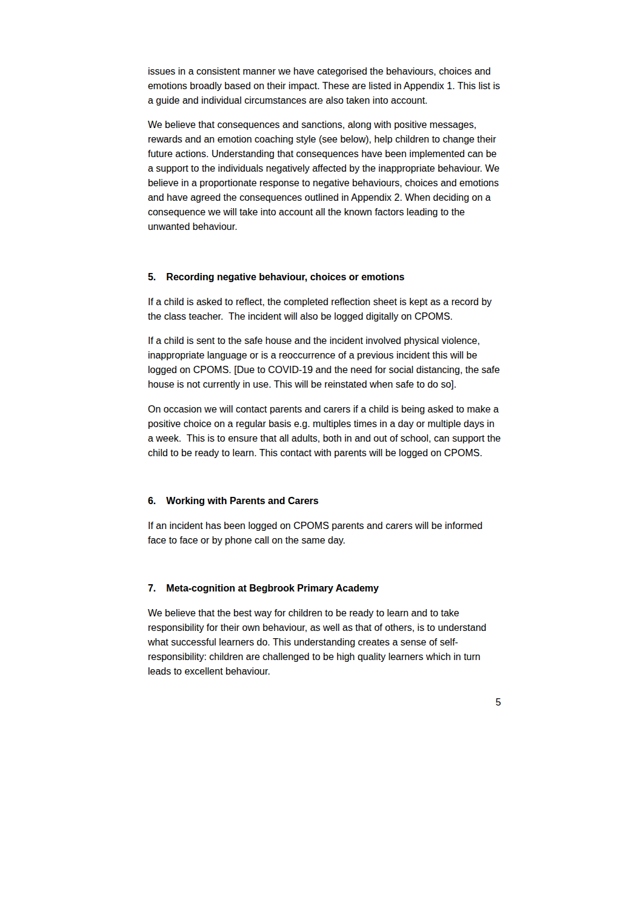issues in a consistent manner we have categorised the behaviours, choices and emotions broadly based on their impact. These are listed in Appendix 1. This list is a guide and individual circumstances are also taken into account.
We believe that consequences and sanctions, along with positive messages, rewards and an emotion coaching style (see below), help children to change their future actions. Understanding that consequences have been implemented can be a support to the individuals negatively affected by the inappropriate behaviour. We believe in a proportionate response to negative behaviours, choices and emotions and have agreed the consequences outlined in Appendix 2. When deciding on a consequence we will take into account all the known factors leading to the unwanted behaviour.
5. Recording negative behaviour, choices or emotions
If a child is asked to reflect, the completed reflection sheet is kept as a record by the class teacher. The incident will also be logged digitally on CPOMS.
If a child is sent to the safe house and the incident involved physical violence, inappropriate language or is a reoccurrence of a previous incident this will be logged on CPOMS. [Due to COVID-19 and the need for social distancing, the safe house is not currently in use. This will be reinstated when safe to do so].
On occasion we will contact parents and carers if a child is being asked to make a positive choice on a regular basis e.g. multiples times in a day or multiple days in a week. This is to ensure that all adults, both in and out of school, can support the child to be ready to learn. This contact with parents will be logged on CPOMS.
6. Working with Parents and Carers
If an incident has been logged on CPOMS parents and carers will be informed face to face or by phone call on the same day.
7. Meta-cognition at Begbrook Primary Academy
We believe that the best way for children to be ready to learn and to take responsibility for their own behaviour, as well as that of others, is to understand what successful learners do. This understanding creates a sense of self-responsibility: children are challenged to be high quality learners which in turn leads to excellent behaviour.
5